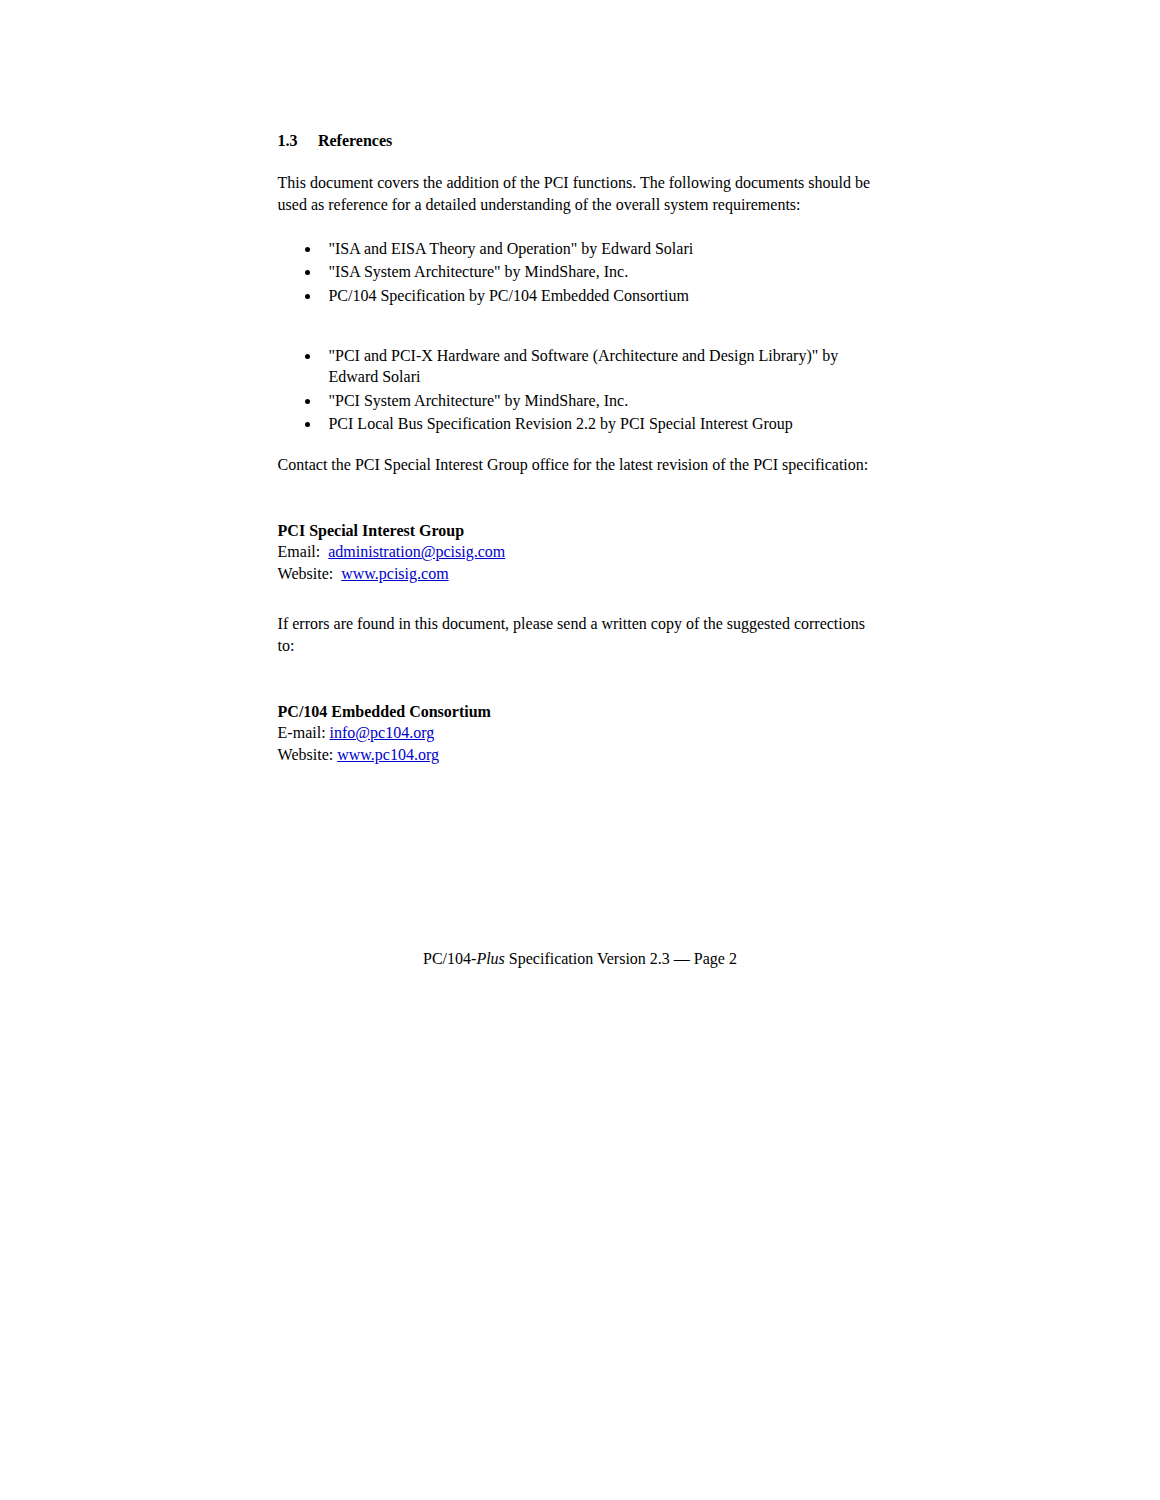1.3 References
This document covers the addition of the PCI functions. The following documents should be used as reference for a detailed understanding of the overall system requirements:
"ISA and EISA Theory and Operation" by Edward Solari
"ISA System Architecture" by MindShare, Inc.
PC/104 Specification by PC/104 Embedded Consortium
"PCI and PCI-X Hardware and Software (Architecture and Design Library)" by Edward Solari
"PCI System Architecture" by MindShare, Inc.
PCI Local Bus Specification Revision 2.2 by PCI Special Interest Group
Contact the PCI Special Interest Group office for the latest revision of the PCI specification:
PCI Special Interest Group
Email: administration@pcisig.com
Website: www.pcisig.com
If errors are found in this document, please send a written copy of the suggested corrections to:
PC/104 Embedded Consortium
E-mail: info@pc104.org
Website: www.pc104.org
PC/104-Plus Specification Version 2.3 — Page 2